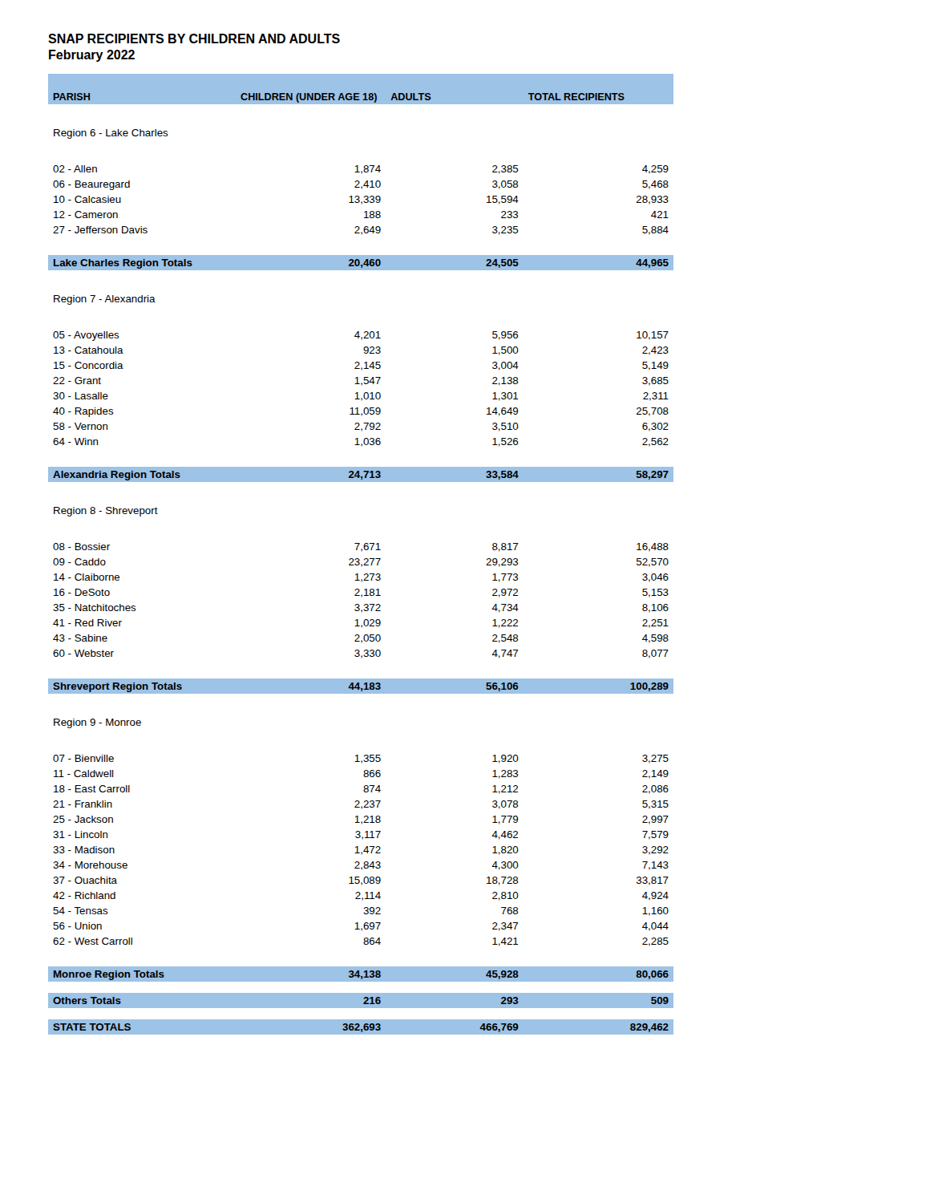SNAP RECIPIENTS BY CHILDREN AND ADULTS
February 2022
| PARISH | CHILDREN (UNDER AGE 18) | ADULTS | TOTAL RECIPIENTS |
| --- | --- | --- | --- |
| Region 6 - Lake Charles |
| 02 - Allen | 1,874 | 2,385 | 4,259 |
| 06 - Beauregard | 2,410 | 3,058 | 5,468 |
| 10 - Calcasieu | 13,339 | 15,594 | 28,933 |
| 12 - Cameron | 188 | 233 | 421 |
| 27 - Jefferson Davis | 2,649 | 3,235 | 5,884 |
| Lake Charles Region Totals | 20,460 | 24,505 | 44,965 |
| Region 7 - Alexandria |
| 05 - Avoyelles | 4,201 | 5,956 | 10,157 |
| 13 - Catahoula | 923 | 1,500 | 2,423 |
| 15 - Concordia | 2,145 | 3,004 | 5,149 |
| 22 - Grant | 1,547 | 2,138 | 3,685 |
| 30 - Lasalle | 1,010 | 1,301 | 2,311 |
| 40 - Rapides | 11,059 | 14,649 | 25,708 |
| 58 - Vernon | 2,792 | 3,510 | 6,302 |
| 64 - Winn | 1,036 | 1,526 | 2,562 |
| Alexandria Region Totals | 24,713 | 33,584 | 58,297 |
| Region 8 - Shreveport |
| 08 - Bossier | 7,671 | 8,817 | 16,488 |
| 09 - Caddo | 23,277 | 29,293 | 52,570 |
| 14 - Claiborne | 1,273 | 1,773 | 3,046 |
| 16 - DeSoto | 2,181 | 2,972 | 5,153 |
| 35 - Natchitoches | 3,372 | 4,734 | 8,106 |
| 41 - Red River | 1,029 | 1,222 | 2,251 |
| 43 - Sabine | 2,050 | 2,548 | 4,598 |
| 60 - Webster | 3,330 | 4,747 | 8,077 |
| Shreveport Region Totals | 44,183 | 56,106 | 100,289 |
| Region 9 - Monroe |
| 07 - Bienville | 1,355 | 1,920 | 3,275 |
| 11 - Caldwell | 866 | 1,283 | 2,149 |
| 18 - East Carroll | 874 | 1,212 | 2,086 |
| 21 - Franklin | 2,237 | 3,078 | 5,315 |
| 25 - Jackson | 1,218 | 1,779 | 2,997 |
| 31 - Lincoln | 3,117 | 4,462 | 7,579 |
| 33 - Madison | 1,472 | 1,820 | 3,292 |
| 34 - Morehouse | 2,843 | 4,300 | 7,143 |
| 37 - Ouachita | 15,089 | 18,728 | 33,817 |
| 42 - Richland | 2,114 | 2,810 | 4,924 |
| 54 - Tensas | 392 | 768 | 1,160 |
| 56 - Union | 1,697 | 2,347 | 4,044 |
| 62 - West Carroll | 864 | 1,421 | 2,285 |
| Monroe Region Totals | 34,138 | 45,928 | 80,066 |
| Others Totals | 216 | 293 | 509 |
| STATE TOTALS | 362,693 | 466,769 | 829,462 |